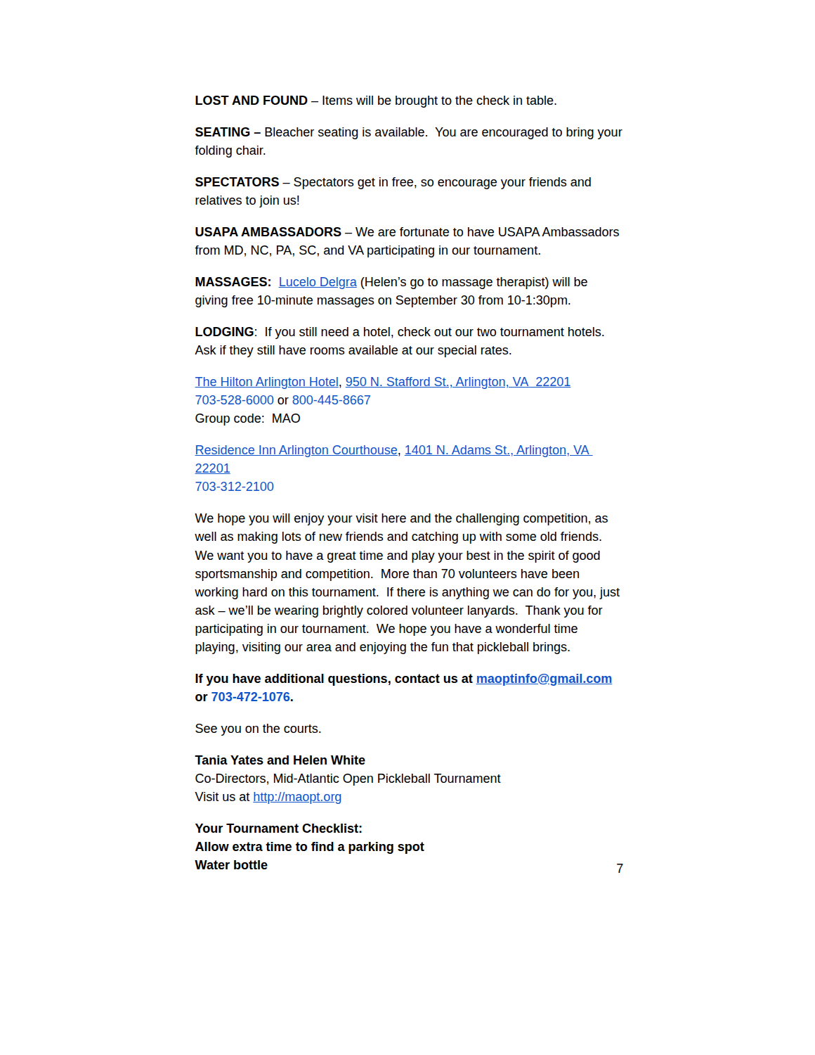LOST AND FOUND – Items will be brought to the check in table.
SEATING – Bleacher seating is available. You are encouraged to bring your folding chair.
SPECTATORS – Spectators get in free, so encourage your friends and relatives to join us!
USAPA AMBASSADORS – We are fortunate to have USAPA Ambassadors from MD, NC, PA, SC, and VA participating in our tournament.
MASSAGES: Lucelo Delgra (Helen’s go to massage therapist) will be giving free 10-minute massages on September 30 from 10-1:30pm.
LODGING: If you still need a hotel, check out our two tournament hotels. Ask if they still have rooms available at our special rates.
The Hilton Arlington Hotel, 950 N. Stafford St., Arlington, VA 22201
703-528-6000 or 800-445-8667
Group code: MAO
Residence Inn Arlington Courthouse, 1401 N. Adams St., Arlington, VA 22201
703-312-2100
We hope you will enjoy your visit here and the challenging competition, as well as making lots of new friends and catching up with some old friends. We want you to have a great time and play your best in the spirit of good sportsmanship and competition. More than 70 volunteers have been working hard on this tournament. If there is anything we can do for you, just ask – we’ll be wearing brightly colored volunteer lanyards. Thank you for participating in our tournament. We hope you have a wonderful time playing, visiting our area and enjoying the fun that pickleball brings.
If you have additional questions, contact us at maoptinfo@gmail.com or 703-472-1076.
See you on the courts.
Tania Yates and Helen White
Co-Directors, Mid-Atlantic Open Pickleball Tournament
Visit us at http://maopt.org
Your Tournament Checklist:
Allow extra time to find a parking spot
Water bottle
7